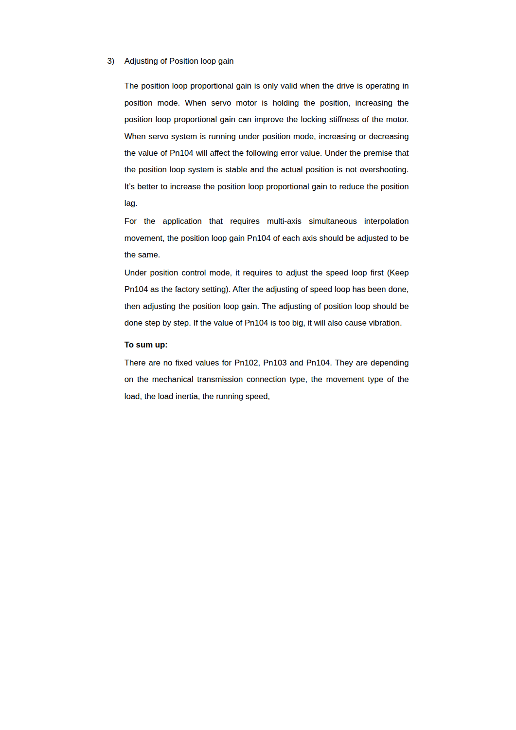3)
Adjusting of Position loop gain
The position loop proportional gain is only valid when the drive is operating in position mode. When servo motor is holding the position, increasing the position loop proportional gain can improve the locking stiffness of the motor. When servo system is running under position mode, increasing or decreasing the value of Pn104 will affect the following error value. Under the premise that the position loop system is stable and the actual position is not overshooting. It’s better to increase the position loop proportional gain to reduce the position lag.
For the application that requires multi-axis simultaneous interpolation movement, the position loop gain Pn104 of each axis should be adjusted to be the same.
Under position control mode, it requires to adjust the speed loop first (Keep Pn104 as the factory setting). After the adjusting of speed loop has been done, then adjusting the position loop gain. The adjusting of position loop should be done step by step. If the value of Pn104 is too big, it will also cause vibration.
To sum up:
There are no fixed values for Pn102, Pn103 and Pn104. They are depending on the mechanical transmission connection type, the movement type of the load, the load inertia, the running speed,